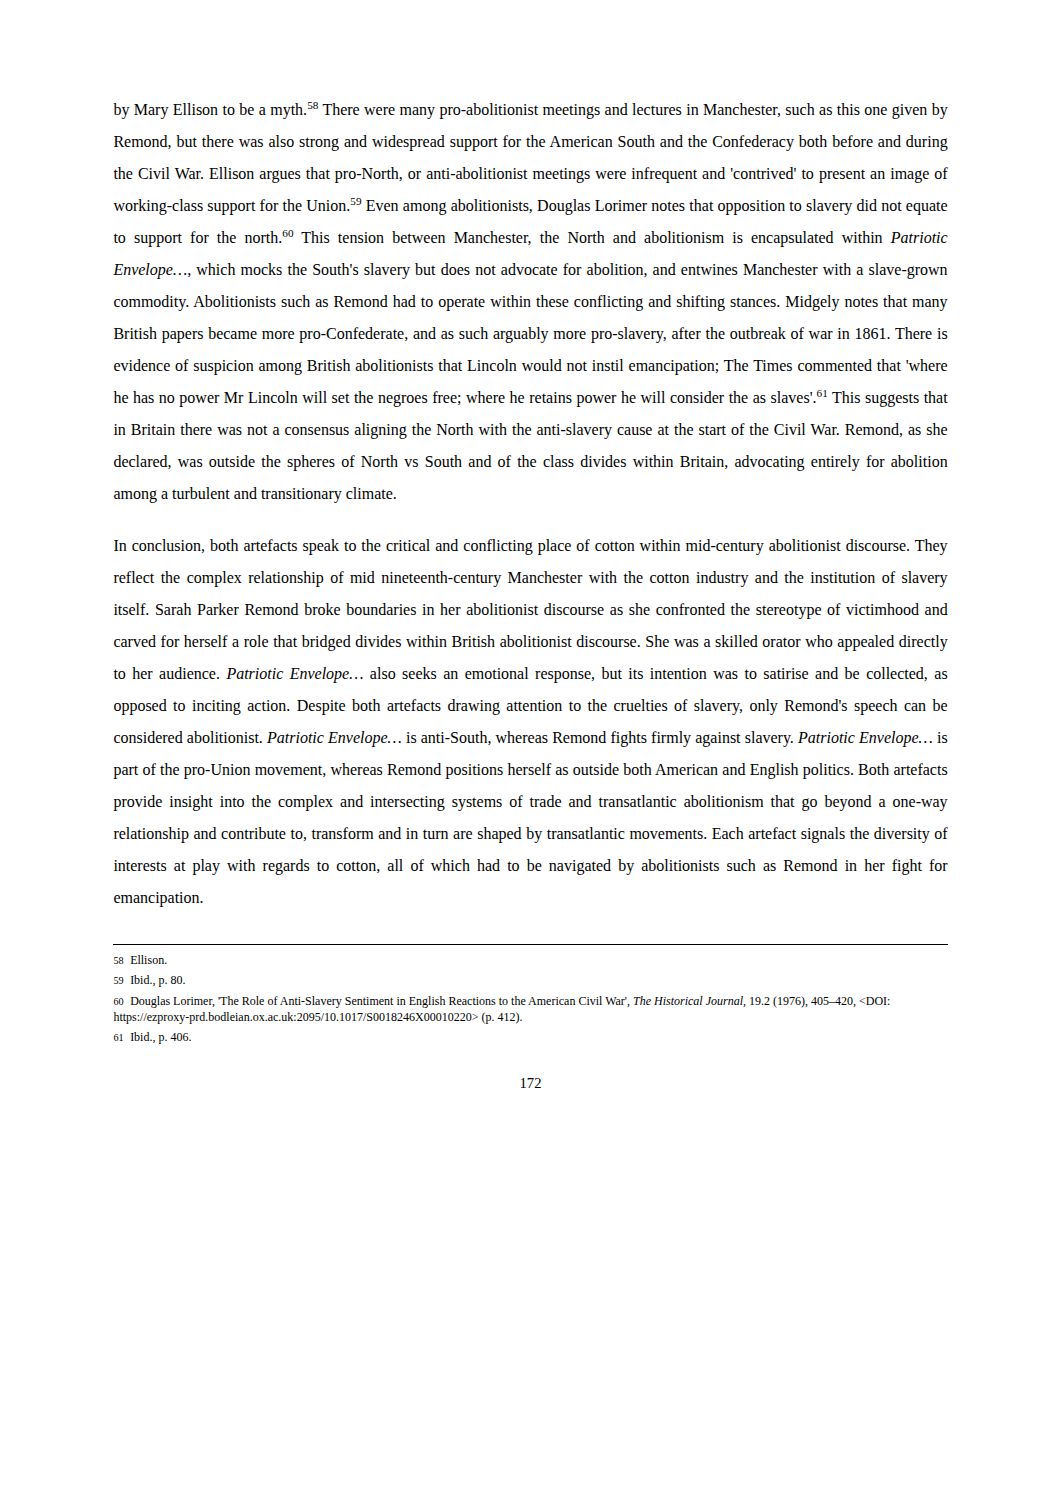by Mary Ellison to be a myth.58 There were many pro-abolitionist meetings and lectures in Manchester, such as this one given by Remond, but there was also strong and widespread support for the American South and the Confederacy both before and during the Civil War. Ellison argues that pro-North, or anti-abolitionist meetings were infrequent and 'contrived' to present an image of working-class support for the Union.59 Even among abolitionists, Douglas Lorimer notes that opposition to slavery did not equate to support for the north.60 This tension between Manchester, the North and abolitionism is encapsulated within Patriotic Envelope…, which mocks the South's slavery but does not advocate for abolition, and entwines Manchester with a slave-grown commodity. Abolitionists such as Remond had to operate within these conflicting and shifting stances. Midgely notes that many British papers became more pro-Confederate, and as such arguably more pro-slavery, after the outbreak of war in 1861. There is evidence of suspicion among British abolitionists that Lincoln would not instil emancipation; The Times commented that 'where he has no power Mr Lincoln will set the negroes free; where he retains power he will consider the as slaves'.61 This suggests that in Britain there was not a consensus aligning the North with the anti-slavery cause at the start of the Civil War. Remond, as she declared, was outside the spheres of North vs South and of the class divides within Britain, advocating entirely for abolition among a turbulent and transitionary climate.
In conclusion, both artefacts speak to the critical and conflicting place of cotton within mid-century abolitionist discourse. They reflect the complex relationship of mid nineteenth-century Manchester with the cotton industry and the institution of slavery itself. Sarah Parker Remond broke boundaries in her abolitionist discourse as she confronted the stereotype of victimhood and carved for herself a role that bridged divides within British abolitionist discourse. She was a skilled orator who appealed directly to her audience. Patriotic Envelope… also seeks an emotional response, but its intention was to satirise and be collected, as opposed to inciting action. Despite both artefacts drawing attention to the cruelties of slavery, only Remond's speech can be considered abolitionist. Patriotic Envelope… is anti-South, whereas Remond fights firmly against slavery. Patriotic Envelope… is part of the pro-Union movement, whereas Remond positions herself as outside both American and English politics. Both artefacts provide insight into the complex and intersecting systems of trade and transatlantic abolitionism that go beyond a one-way relationship and contribute to, transform and in turn are shaped by transatlantic movements. Each artefact signals the diversity of interests at play with regards to cotton, all of which had to be navigated by abolitionists such as Remond in her fight for emancipation.
58 Ellison.
59 Ibid., p. 80.
60 Douglas Lorimer, 'The Role of Anti-Slavery Sentiment in English Reactions to the American Civil War', The Historical Journal, 19.2 (1976), 405–420, <DOI: https://ezproxy-prd.bodleian.ox.ac.uk:2095/10.1017/S0018246X00010220> (p. 412).
61 Ibid., p. 406.
172